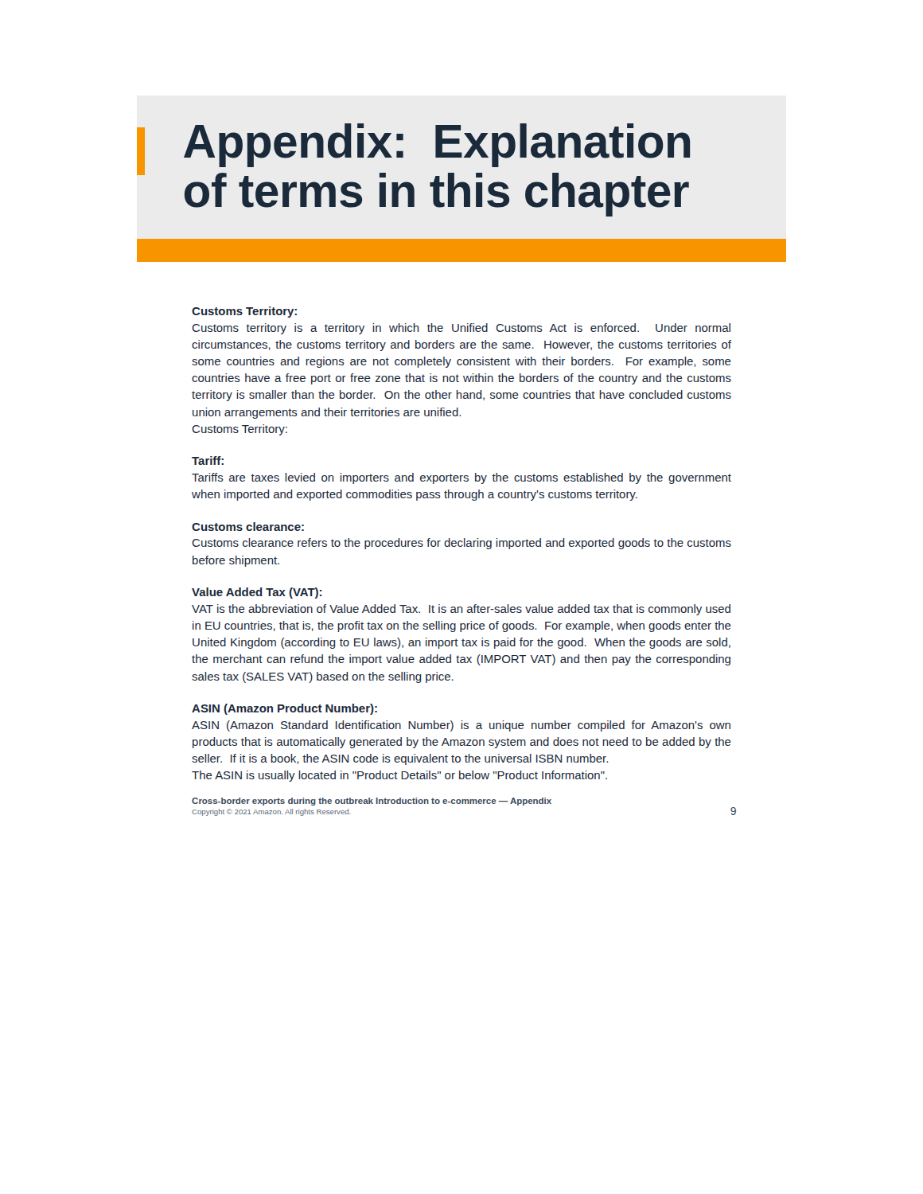Appendix: Explanation
of terms in this chapter
Customs Territory:
Customs territory is a territory in which the Unified Customs Act is enforced. Under normal circumstances, the customs territory and borders are the same. However, the customs territories of some countries and regions are not completely consistent with their borders. For example, some countries have a free port or free zone that is not within the borders of the country and the customs territory is smaller than the border. On the other hand, some countries that have concluded customs union arrangements and their territories are unified.
Customs Territory:
Tariff:
Tariffs are taxes levied on importers and exporters by the customs established by the government when imported and exported commodities pass through a country's customs territory.
Customs clearance:
Customs clearance refers to the procedures for declaring imported and exported goods to the customs before shipment.
Value Added Tax (VAT):
VAT is the abbreviation of Value Added Tax. It is an after-sales value added tax that is commonly used in EU countries, that is, the profit tax on the selling price of goods. For example, when goods enter the United Kingdom (according to EU laws), an import tax is paid for the good. When the goods are sold, the merchant can refund the import value added tax (IMPORT VAT) and then pay the corresponding sales tax (SALES VAT) based on the selling price.
ASIN (Amazon Product Number):
ASIN (Amazon Standard Identification Number) is a unique number compiled for Amazon's own products that is automatically generated by the Amazon system and does not need to be added by the seller. If it is a book, the ASIN code is equivalent to the universal ISBN number.
The ASIN is usually located in "Product Details" or below "Product Information".
Cross-border exports during the outbreak Introduction to e-commerce — Appendix
Copyright © 2021 Amazon. All rights Reserved.
9